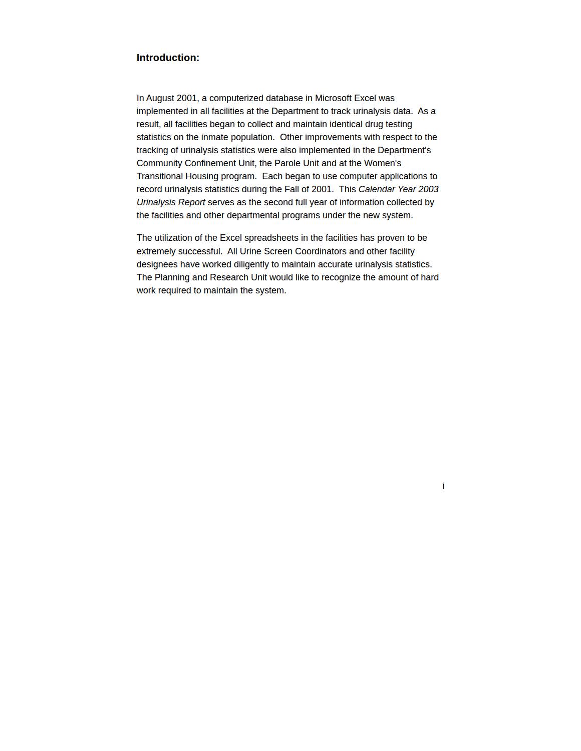Introduction:
In August 2001, a computerized database in Microsoft Excel was implemented in all facilities at the Department to track urinalysis data. As a result, all facilities began to collect and maintain identical drug testing statistics on the inmate population. Other improvements with respect to the tracking of urinalysis statistics were also implemented in the Department's Community Confinement Unit, the Parole Unit and at the Women's Transitional Housing program. Each began to use computer applications to record urinalysis statistics during the Fall of 2001. This Calendar Year 2003 Urinalysis Report serves as the second full year of information collected by the facilities and other departmental programs under the new system.
The utilization of the Excel spreadsheets in the facilities has proven to be extremely successful. All Urine Screen Coordinators and other facility designees have worked diligently to maintain accurate urinalysis statistics. The Planning and Research Unit would like to recognize the amount of hard work required to maintain the system.
i